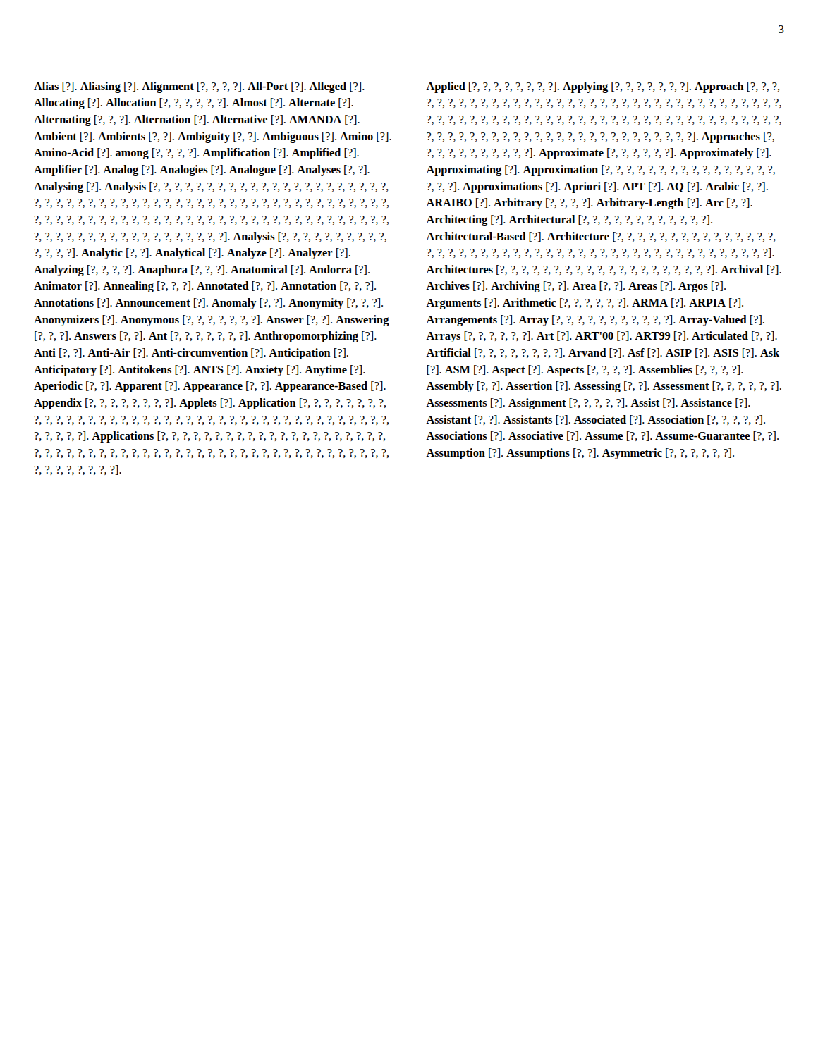3
Alias [?]. Aliasing [?]. Alignment [?, ?, ?, ?]. All-Port [?]. Alleged [?]. Allocating [?]. Allocation [?, ?, ?, ?, ?, ?]. Almost [?]. Alternate [?]. Alternating [?, ?, ?]. Alternation [?]. Alternative [?]. AMANDA [?]. Ambient [?]. Ambients [?, ?]. Ambiguity [?, ?]. Ambiguous [?]. Amino [?]. Amino-Acid [?]. among [?, ?, ?, ?]. Amplification [?]. Amplified [?]. Amplifier [?]. Analog [?]. Analogies [?]. Analogue [?]. Analyses [?, ?]. Analysing [?]. Analysis [?, ?, ?, ?, ?, ?, ?, ?, ?, ?, ?, ?, ?, ?, ?, ?, ?, ?, ?, ?, ?, ?, ?, ?, ?, ?, ?, ?, ?, ?, ?, ?, ?, ?, ?, ?, ?, ?, ?, ?, ?, ?, ?, ?, ?, ?, ?, ?, ?, ?, ?, ?, ?, ?, ?, ?, ?, ?, ?, ?, ?, ?, ?, ?, ?, ?, ?, ?, ?, ?, ?, ?, ?, ?, ?, ?, ?, ?, ?, ?, ?, ?, ?, ?, ?, ?, ?, ?, ?, ?, ?, ?, ?, ?, ?, ?, ?, ?, ?, ?, ?, ?, ?, ?, ?, ?]. Analysis [?, ?, ?, ?, ?, ?, ?, ?, ?, ?, ?, ?, ?, ?]. Analytic [?, ?]. Analytical [?]. Analyze [?]. Analyzer [?]. Analyzing [?, ?, ?, ?]. Anaphora [?, ?, ?]. Anatomical [?]. Andorra [?]. Animator [?]. Annealing [?, ?, ?]. Annotated [?, ?]. Annotation [?, ?, ?]. Annotations [?]. Announcement [?]. Anomaly [?, ?]. Anonymity [?, ?, ?]. Anonymizers [?]. Anonymous [?, ?, ?, ?, ?, ?, ?]. Answer [?, ?]. Answering [?, ?, ?]. Answers [?, ?]. Ant [?, ?, ?, ?, ?, ?, ?]. Anthropomorphizing [?]. Anti [?, ?]. Anti-Air [?]. Anti-circumvention [?]. Anticipation [?]. Anticipatory [?]. Antitokens [?]. ANTS [?]. Anxiety [?]. Anytime [?]. Aperiodic [?, ?]. Apparent [?]. Appearance [?, ?]. Appearance-Based [?]. Appendix [?, ?, ?, ?, ?, ?, ?, ?]. Applets [?]. Application [?, ?, ?, ?, ?, ?, ?, ?, ?, ?, ?, ?, ?, ?, ?, ?, ?, ?, ?, ?, ?, ?, ?, ?, ?, ?, ?, ?, ?, ?, ?, ?, ?, ?, ?, ?, ?, ?, ?, ?, ?, ?, ?, ?, ?, ?]. Applications [?, ?, ?, ?, ?, ?, ?, ?, ?, ?, ?, ?, ?, ?, ?, ?, ?, ?, ?, ?, ?, ?, ?, ?, ?, ?, ?, ?, ?, ?, ?, ?, ?, ?, ?, ?, ?, ?, ?, ?, ?, ?, ?, ?, ?, ?, ?, ?, ?, ?, ?, ?, ?, ?, ?, ?, ?, ?, ?, ?, ?, ?].
Applied [?, ?, ?, ?, ?, ?, ?, ?]. Applying [?, ?, ?, ?, ?, ?, ?]. Approach [?, ?, ?, ?, ?, ?, ?, ?, ?, ?, ?, ?, ?, ?, ?, ?, ?, ?, ?, ?, ?, ?, ?, ?, ?, ?, ?, ?, ?, ?, ?, ?, ?, ?, ?, ?, ?, ?, ?, ?, ?, ?, ?, ?, ?, ?, ?, ?, ?, ?, ?, ?, ?, ?, ?, ?, ?, ?, ?, ?, ?, ?, ?, ?, ?, ?, ?, ?, ?, ?, ?, ?, ?, ?, ?, ?, ?, ?, ?, ?, ?, ?, ?, ?, ?, ?, ?, ?, ?, ?, ?, ?, ?, ?]. Approaches [?, ?, ?, ?, ?, ?, ?, ?, ?, ?, ?]. Approximate [?, ?, ?, ?, ?, ?]. Approximately [?]. Approximating [?]. Approximation [?, ?, ?, ?, ?, ?, ?, ?, ?, ?, ?, ?, ?, ?, ?, ?, ?, ?, ?]. Approximations [?]. Apriori [?]. APT [?]. AQ [?]. Arabic [?, ?]. ARAIBO [?]. Arbitrary [?, ?, ?, ?]. Arbitrary-Length [?]. Arc [?, ?]. Architecting [?]. Architectural [?, ?, ?, ?, ?, ?, ?, ?, ?, ?, ?, ?]. Architectural-Based [?]. Architecture [?, ?, ?, ?, ?, ?, ?, ?, ?, ?, ?, ?, ?, ?, ?, ?, ?, ?, ?, ?, ?, ?, ?, ?, ?, ?, ?, ?, ?, ?, ?, ?, ?, ?, ?, ?, ?, ?, ?, ?, ?, ?, ?, ?, ?, ?, ?]. Architectures [?, ?, ?, ?, ?, ?, ?, ?, ?, ?, ?, ?, ?, ?, ?, ?, ?, ?, ?, ?]. Archival [?]. Archives [?]. Archiving [?, ?]. Area [?, ?]. Areas [?]. Argos [?]. Arguments [?]. Arithmetic [?, ?, ?, ?, ?, ?]. ARMA [?]. ARPIA [?]. Arrangements [?]. Array [?, ?, ?, ?, ?, ?, ?, ?, ?, ?, ?]. Array-Valued [?]. Arrays [?, ?, ?, ?, ?, ?]. Art [?]. ART'00 [?]. ART99 [?]. Articulated [?, ?]. Artificial [?, ?, ?, ?, ?, ?, ?, ?]. Arvand [?]. Asf [?]. ASIP [?]. ASIS [?]. Ask [?]. ASM [?]. Aspect [?]. Aspects [?, ?, ?, ?]. Assemblies [?, ?, ?, ?]. Assembly [?, ?]. Assertion [?]. Assessing [?, ?]. Assessment [?, ?, ?, ?, ?, ?]. Assessments [?]. Assignment [?, ?, ?, ?, ?]. Assist [?]. Assistance [?]. Assistant [?, ?]. Assistants [?]. Associated [?]. Association [?, ?, ?, ?, ?]. Associations [?]. Associative [?]. Assume [?, ?]. Assume-Guarantee [?, ?]. Assumption [?]. Assumptions [?, ?]. Asymmetric [?, ?, ?, ?, ?, ?].